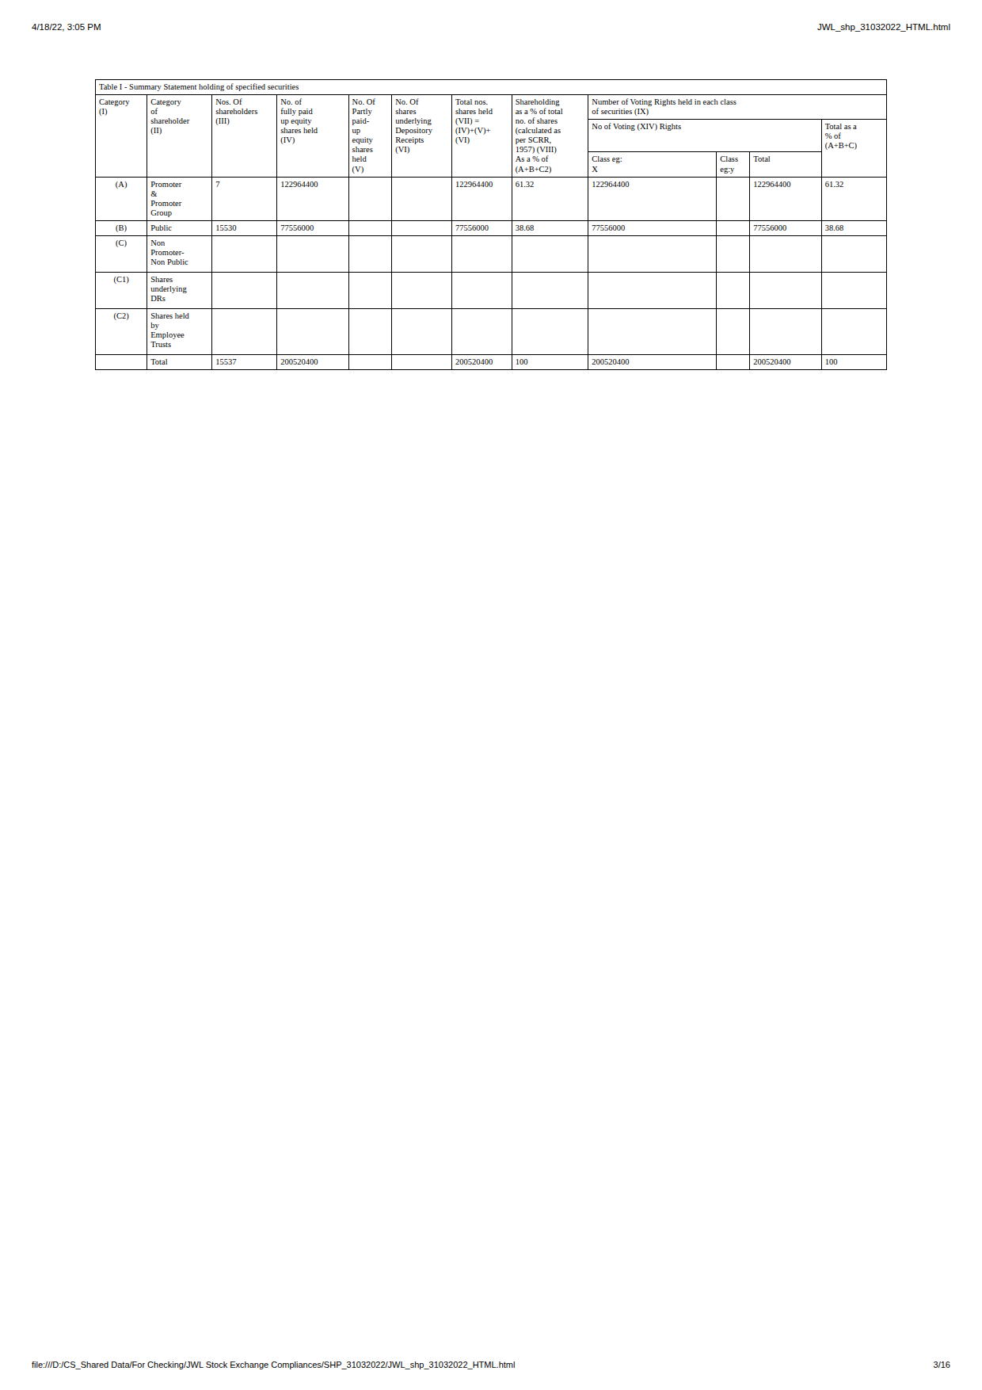4/18/22, 3:05 PM
JWL_shp_31032022_HTML.html
| Table I - Summary Statement holding of specified securities |
| --- |
| Category (I) | Category of shareholder (II) | Nos. Of shareholders (III) | No. of fully paid up equity shares held (IV) | No. Of Partly paid- up equity shares held (V) | No. Of shares underlying Depository Receipts (VI) | Total nos. shares held (VII) = (IV)+(V)+ (VI) | Shareholding as a % of total no. of shares (calculated as per SCRR, 1957) (VIII) As a % of (A+B+C2) | Number of Voting Rights held in each class of securities (IX) |
| No of Voting (XIV) Rights | Total as a % of (A+B+C) |
| Class eg: X | Class eg:y | Total |
| (A) | Promoter & Promoter Group | 7 | 122964400 | | | 122964400 | 61.32 | 122964400 | | 122964400 | 61.32 |
| (B) | Public | 15530 | 77556000 | | | 77556000 | 38.68 | 77556000 | | 77556000 | 38.68 |
| (C) | Non Promoter- Non Public | | | | | | | | | | |
| (C1) | Shares underlying DRs | | | | | | | | | | |
| (C2) | Shares held by Employee Trusts | | | | | | | | | | |
| | Total | 15537 | 200520400 | | | 200520400 | 100 | 200520400 | | 200520400 | 100 |
file:///D:/CS_Shared Data/For Checking/JWL Stock Exchange Compliances/SHP_31032022/JWL_shp_31032022_HTML.html
3/16